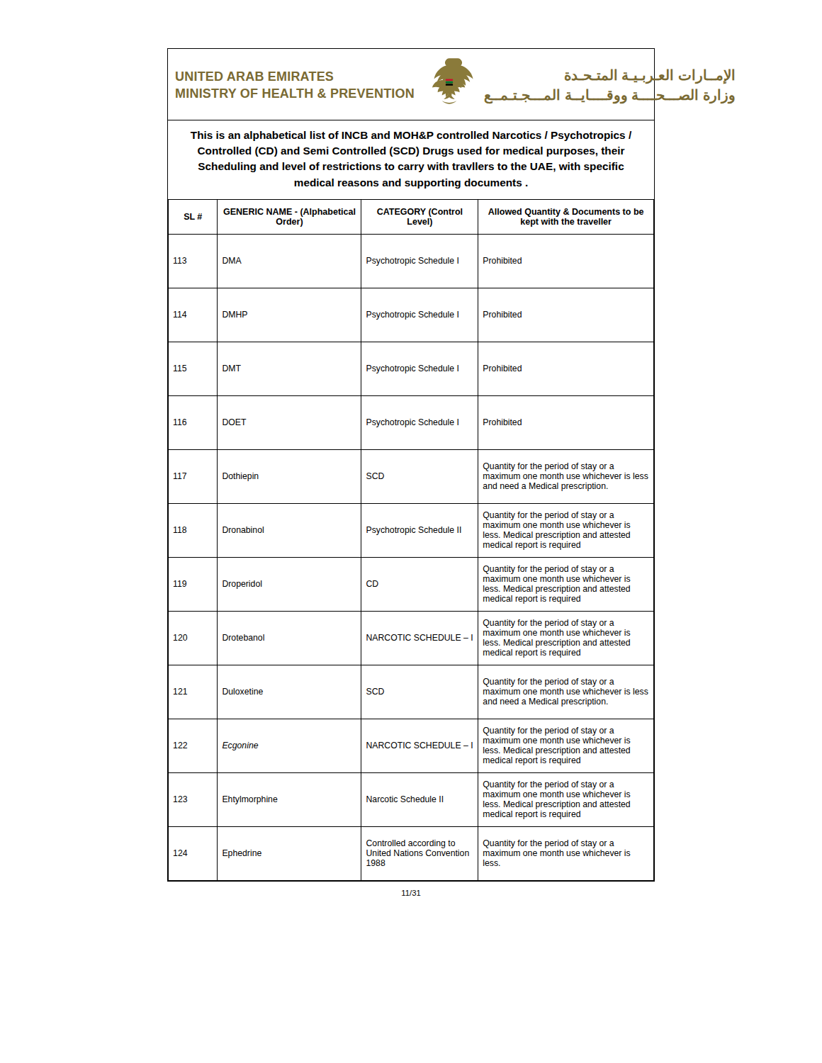UNITED ARAB EMIRATES
MINISTRY OF HEALTH & PREVENTION
الإمــارات العـربـيـة المتـحـدة
وزارة الصـــحــــة ووقــــايــة المـــجـتـمــع
This is an alphabetical list of INCB and MOH&P controlled Narcotics / Psychotropics / Controlled (CD) and Semi Controlled (SCD) Drugs used for medical purposes, their Scheduling and level of restrictions to carry with travllers to the UAE, with specific medical reasons and supporting documents .
| SL # | GENERIC NAME - (Alphabetical Order) | CATEGORY (Control Level) | Allowed Quantity & Documents to be kept with the traveller |
| --- | --- | --- | --- |
| 113 | DMA | Psychotropic Schedule I | Prohibited |
| 114 | DMHP | Psychotropic Schedule I | Prohibited |
| 115 | DMT | Psychotropic Schedule I | Prohibited |
| 116 | DOET | Psychotropic Schedule I | Prohibited |
| 117 | Dothiepin | SCD | Quantity for the period of stay or a maximum one month use whichever is less and need a Medical prescription. |
| 118 | Dronabinol | Psychotropic Schedule II | Quantity for the period of stay or a maximum one month use whichever is less. Medical prescription and attested medical report is required |
| 119 | Droperidol | CD | Quantity for the period of stay or a maximum one month use whichever is less. Medical prescription and attested medical report is required |
| 120 | Drotebanol | NARCOTIC SCHEDULE – I | Quantity for the period of stay or a maximum one month use whichever is less. Medical prescription and attested medical report is required |
| 121 | Duloxetine | SCD | Quantity for the period of stay or a maximum one month use whichever is less and need a Medical prescription. |
| 122 | Ecgonine | NARCOTIC SCHEDULE – I | Quantity for the period of stay or a maximum one month use whichever is less. Medical prescription and attested medical report is required |
| 123 | Ehtylmorphine | Narcotic Schedule II | Quantity for the period of stay or a maximum one month use whichever is less. Medical prescription and attested medical report is required |
| 124 | Ephedrine | Controlled according to United Nations Convention 1988 | Quantity for the period of stay or a maximum one month use whichever is less. |
11/31